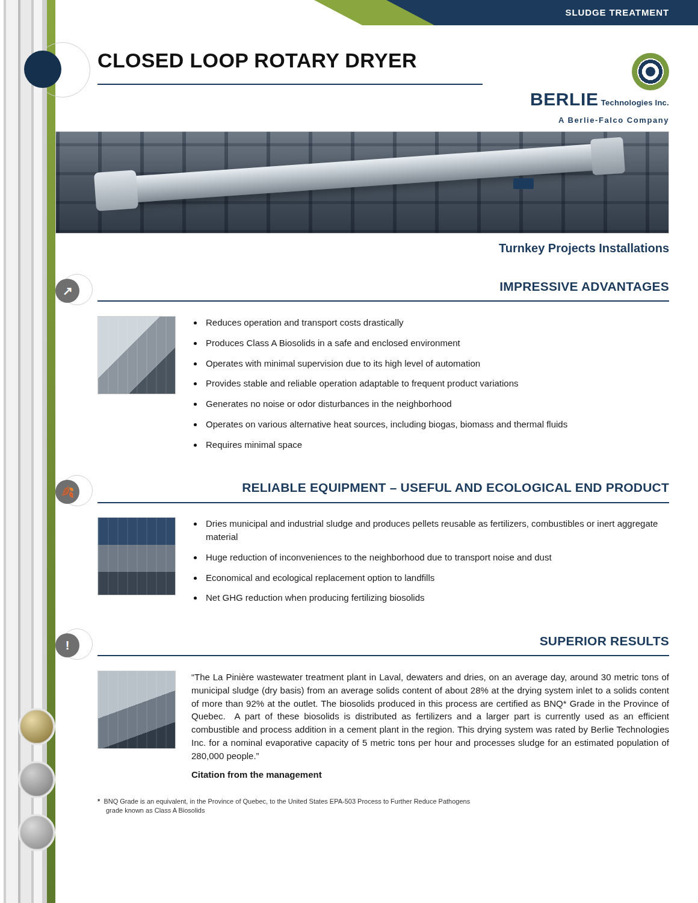SLUDGE TREATMENT
CLOSED LOOP ROTARY DRYER
BERLIE Technologies Inc.
A Berlie-Falco Company
Turnkey Projects Installations
IMPRESSIVE ADVANTAGES
Reduces operation and transport costs drastically
Produces Class A Biosolids in a safe and enclosed environment
Operates with minimal supervision due to its high level of automation
Provides stable and reliable operation adaptable to frequent product variations
Generates no noise or odor disturbances in the neighborhood
Operates on various alternative heat sources, including biogas, biomass and thermal fluids
Requires minimal space
RELIABLE EQUIPMENT – USEFUL AND ECOLOGICAL END PRODUCT
Dries municipal and industrial sludge and produces pellets reusable as fertilizers, combustibles or inert aggregate material
Huge reduction of inconveniences to the neighborhood due to transport noise and dust
Economical and ecological replacement option to landfills
Net GHG reduction when producing fertilizing biosolids
SUPERIOR RESULTS
“The La Pinière wastewater treatment plant in Laval, dewaters and dries, on an average day, around 30 metric tons of municipal sludge (dry basis) from an average solids content of about 28% at the drying system inlet to a solids content of more than 92% at the outlet. The biosolids produced in this process are certified as BNQ* Grade in the Province of Quebec. A part of these biosolids is distributed as fertilizers and a larger part is currently used as an efficient combustible and process addition in a cement plant in the region. This drying system was rated by Berlie Technologies Inc. for a nominal evaporative capacity of 5 metric tons per hour and processes sludge for an estimated population of 280,000 people.”
Citation from the management
* BNQ Grade is an equivalent, in the Province of Quebec, to the United States EPA-503 Process to Further Reduce Pathogens grade known as Class A Biosolids